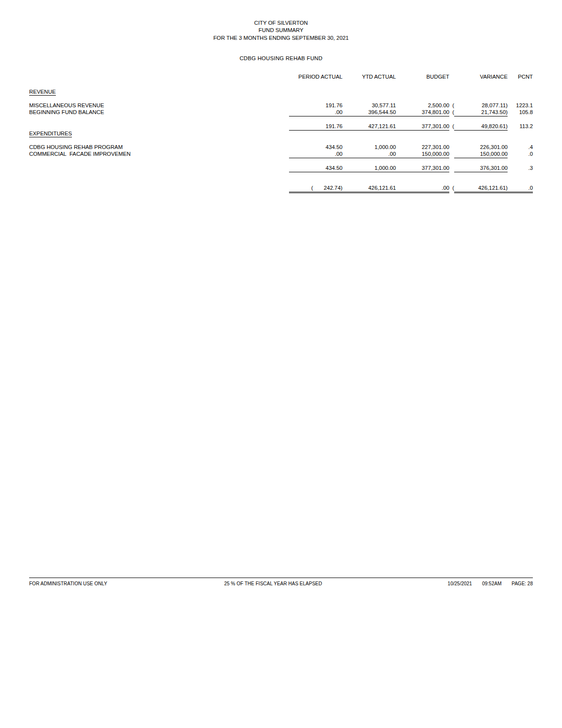CITY OF SILVERTON
FUND SUMMARY
FOR THE 3 MONTHS ENDING SEPTEMBER 30, 2021
CDBG HOUSING REHAB FUND
| | PERIOD ACTUAL | YTD ACTUAL | BUDGET | VARIANCE | PCNT |
| --- | --- | --- | --- | --- | --- |
| REVENUE | |
| MISCELLANEOUS REVENUE | 191.76 | 30,577.11 | 2,500.00 | ( | 28,077.11) | 1223.1 |
| BEGINNING FUND BALANCE | .00 | 396,544.50 | 374,801.00 | ( | 21,743.50) | 105.8 |
| | 191.76 | 427,121.61 | 377,301.00 | ( | 49,820.61) | 113.2 |
| EXPENDITURES | |
| CDBG HOUSING REHAB PROGRAM | 434.50 | 1,000.00 | 227,301.00 | | 226,301.00 | .4 |
| COMMERCIAL FACADE IMPROVEMEN | .00 | .00 | 150,000.00 | | 150,000.00 | .0 |
| | 434.50 | 1,000.00 | 377,301.00 | | 376,301.00 | .3 |
| | ( 242.74) | 426,121.61 | .00 | ( | 426,121.61) | .0 |
FOR ADMINISTRATION USE ONLY
25 % OF THE FISCAL YEAR HAS ELAPSED
10/25/2021 09:52AM PAGE: 28